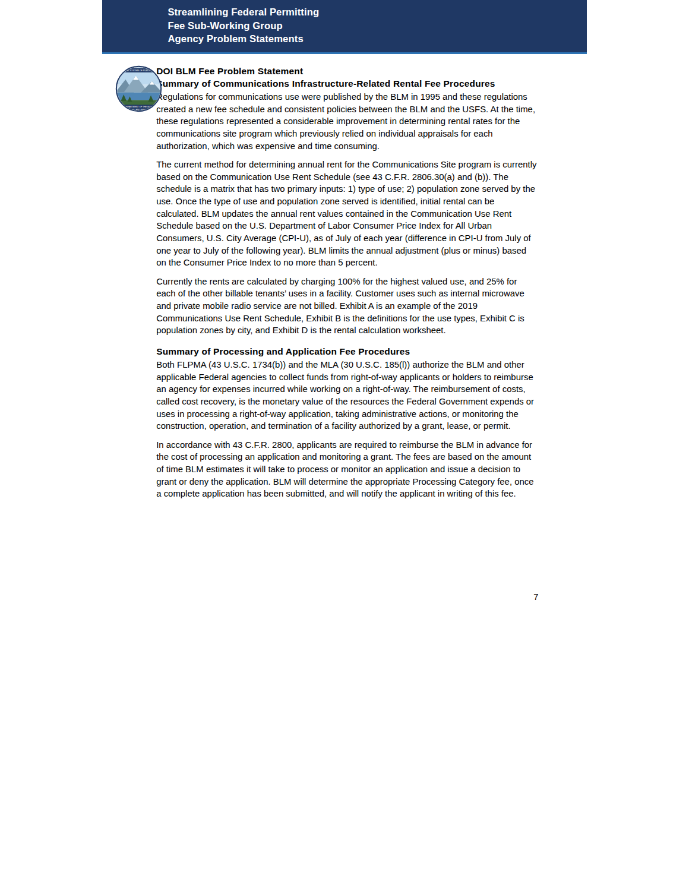Streamlining Federal Permitting
Fee Sub-Working Group
Agency Problem Statements
NATIONAL SYSTEM OF PUBLIC LANDS U.S. DEPARTMENT OF THE INTERIOR BUREAU OF LAND MANAGEMENT
DOI BLM Fee Problem Statement
Summary of Communications Infrastructure-Related Rental Fee Procedures
Regulations for communications use were published by the BLM in 1995 and these regulations created a new fee schedule and consistent policies between the BLM and the USFS. At the time, these regulations represented a considerable improvement in determining rental rates for the communications site program which previously relied on individual appraisals for each authorization, which was expensive and time consuming.
The current method for determining annual rent for the Communications Site program is currently based on the Communication Use Rent Schedule (see 43 C.F.R. 2806.30(a) and (b)). The schedule is a matrix that has two primary inputs: 1) type of use; 2) population zone served by the use. Once the type of use and population zone served is identified, initial rental can be calculated. BLM updates the annual rent values contained in the Communication Use Rent Schedule based on the U.S. Department of Labor Consumer Price Index for All Urban Consumers, U.S. City Average (CPI-U), as of July of each year (difference in CPI-U from July of one year to July of the following year). BLM limits the annual adjustment (plus or minus) based on the Consumer Price Index to no more than 5 percent.
Currently the rents are calculated by charging 100% for the highest valued use, and 25% for each of the other billable tenants’ uses in a facility. Customer uses such as internal microwave and private mobile radio service are not billed. Exhibit A is an example of the 2019 Communications Use Rent Schedule, Exhibit B is the definitions for the use types, Exhibit C is population zones by city, and Exhibit D is the rental calculation worksheet.
Summary of Processing and Application Fee Procedures
Both FLPMA (43 U.S.C. 1734(b)) and the MLA (30 U.S.C. 185(l)) authorize the BLM and other applicable Federal agencies to collect funds from right-of-way applicants or holders to reimburse an agency for expenses incurred while working on a right-of-way. The reimbursement of costs, called cost recovery, is the monetary value of the resources the Federal Government expends or uses in processing a right-of-way application, taking administrative actions, or monitoring the construction, operation, and termination of a facility authorized by a grant, lease, or permit.
In accordance with 43 C.F.R. 2800, applicants are required to reimburse the BLM in advance for the cost of processing an application and monitoring a grant. The fees are based on the amount of time BLM estimates it will take to process or monitor an application and issue a decision to grant or deny the application. BLM will determine the appropriate Processing Category fee, once a complete application has been submitted, and will notify the applicant in writing of this fee.
7